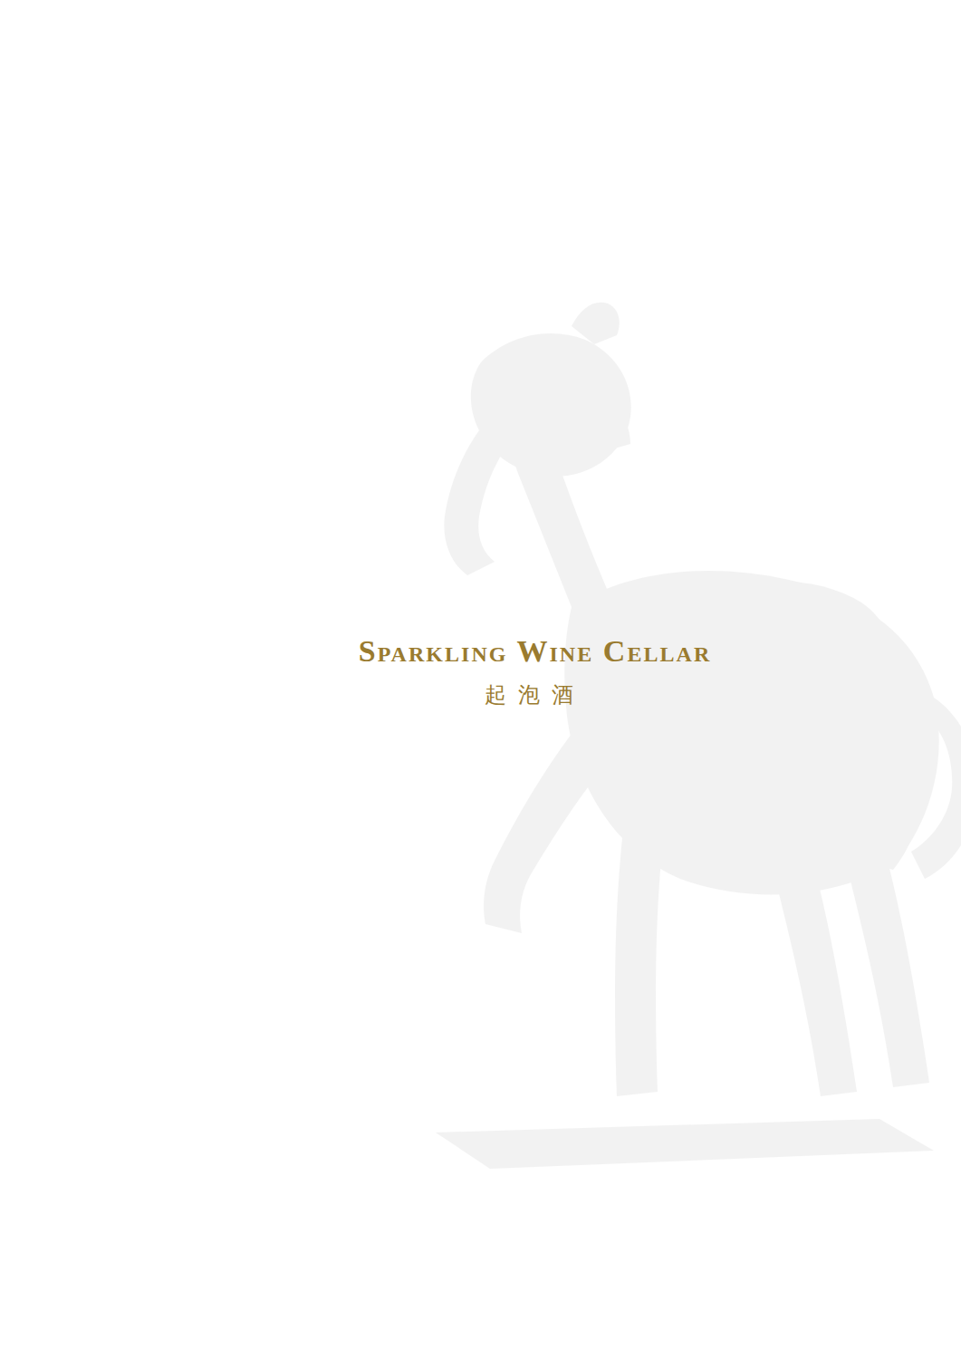Sparkling Wine Cellar
起泡酒